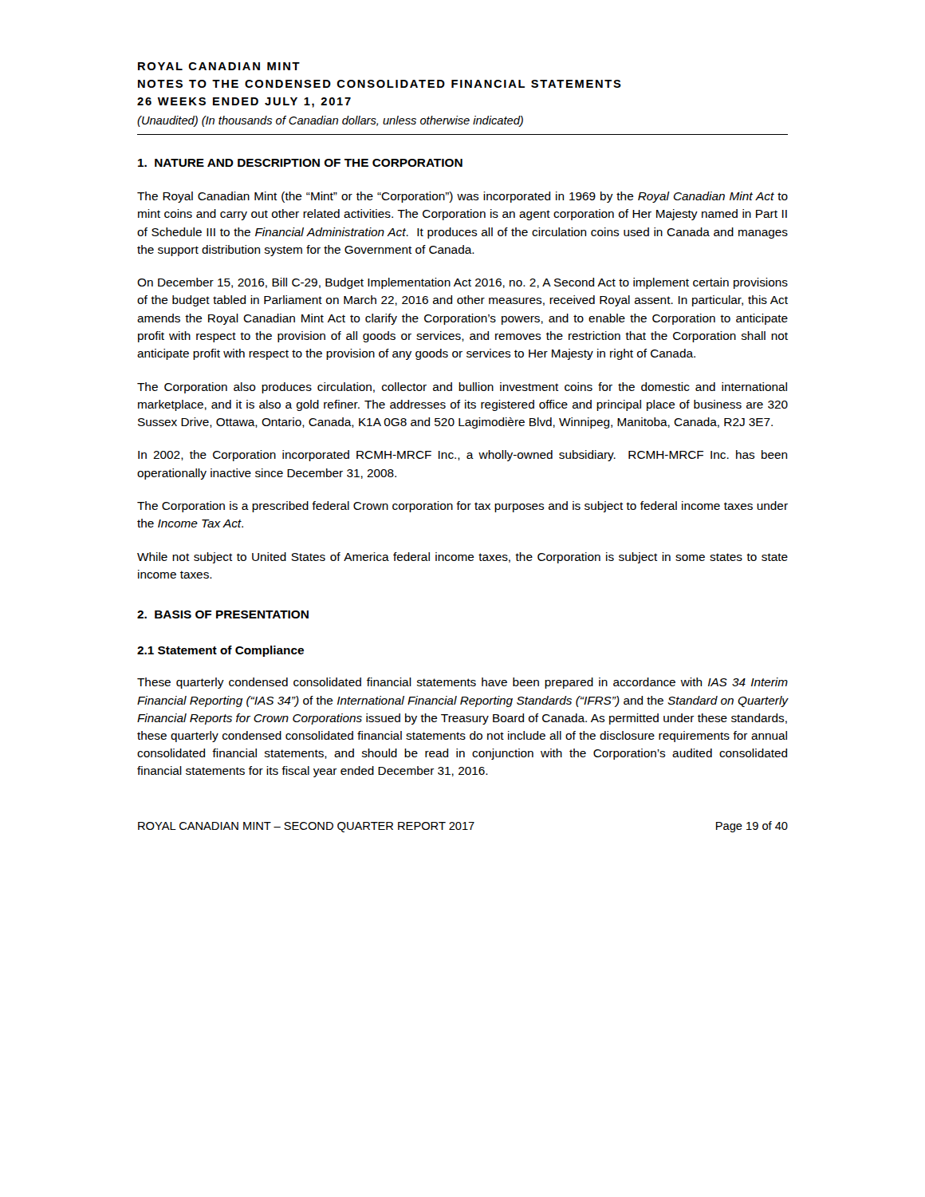ROYAL CANADIAN MINT
NOTES TO THE CONDENSED CONSOLIDATED FINANCIAL STATEMENTS
26 WEEKS ENDED JULY 1, 2017
(Unaudited) (In thousands of Canadian dollars, unless otherwise indicated)
1. NATURE AND DESCRIPTION OF THE CORPORATION
The Royal Canadian Mint (the “Mint” or the “Corporation”) was incorporated in 1969 by the Royal Canadian Mint Act to mint coins and carry out other related activities. The Corporation is an agent corporation of Her Majesty named in Part II of Schedule III to the Financial Administration Act. It produces all of the circulation coins used in Canada and manages the support distribution system for the Government of Canada.
On December 15, 2016, Bill C-29, Budget Implementation Act 2016, no. 2, A Second Act to implement certain provisions of the budget tabled in Parliament on March 22, 2016 and other measures, received Royal assent. In particular, this Act amends the Royal Canadian Mint Act to clarify the Corporation’s powers, and to enable the Corporation to anticipate profit with respect to the provision of all goods or services, and removes the restriction that the Corporation shall not anticipate profit with respect to the provision of any goods or services to Her Majesty in right of Canada.
The Corporation also produces circulation, collector and bullion investment coins for the domestic and international marketplace, and it is also a gold refiner. The addresses of its registered office and principal place of business are 320 Sussex Drive, Ottawa, Ontario, Canada, K1A 0G8 and 520 Lagimodière Blvd, Winnipeg, Manitoba, Canada, R2J 3E7.
In 2002, the Corporation incorporated RCMH-MRCF Inc., a wholly-owned subsidiary. RCMH-MRCF Inc. has been operationally inactive since December 31, 2008.
The Corporation is a prescribed federal Crown corporation for tax purposes and is subject to federal income taxes under the Income Tax Act.
While not subject to United States of America federal income taxes, the Corporation is subject in some states to state income taxes.
2. BASIS OF PRESENTATION
2.1 Statement of Compliance
These quarterly condensed consolidated financial statements have been prepared in accordance with IAS 34 Interim Financial Reporting (“IAS 34”) of the International Financial Reporting Standards (“IFRS”) and the Standard on Quarterly Financial Reports for Crown Corporations issued by the Treasury Board of Canada. As permitted under these standards, these quarterly condensed consolidated financial statements do not include all of the disclosure requirements for annual consolidated financial statements, and should be read in conjunction with the Corporation’s audited consolidated financial statements for its fiscal year ended December 31, 2016.
ROYAL CANADIAN MINT – SECOND QUARTER REPORT 2017 Page 19 of 40